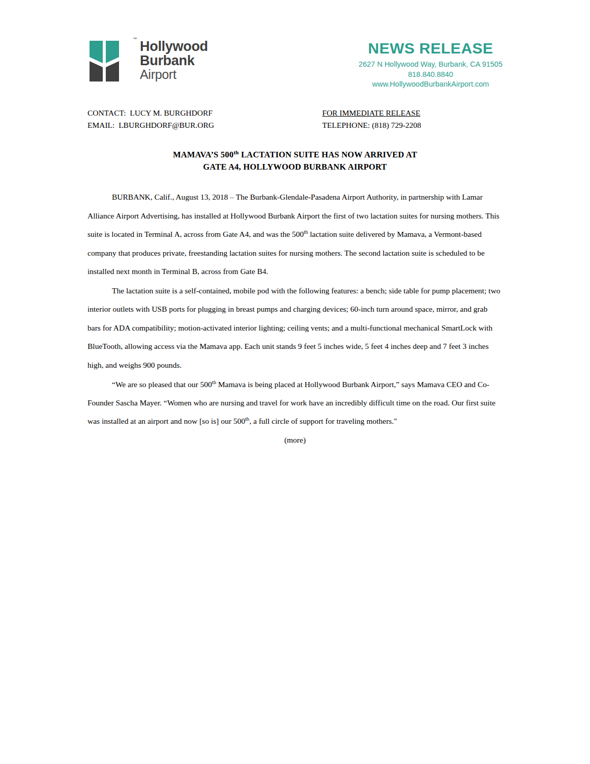™
Hollywood
Burbank
Airport
NEWS RELEASE
2627 N Hollywood Way, Burbank, CA 91505
818.840.8840
www.HollywoodBurbankAirport.com
| CONTACT: LUCY M. BURGHDORF | FOR IMMEDIATE RELEASE |
| EMAIL: LBURGHDORF@BUR.ORG | TELEPHONE: (818) 729-2208 |
MAMAVA’S 500th LACTATION SUITE HAS NOW ARRIVED AT
GATE A4, HOLLYWOOD BURBANK AIRPORT
BURBANK, Calif., August 13, 2018 – The Burbank-Glendale-Pasadena Airport Authority, in partnership with Lamar Alliance Airport Advertising, has installed at Hollywood Burbank Airport the first of two lactation suites for nursing mothers. This suite is located in Terminal A, across from Gate A4, and was the 500th lactation suite delivered by Mamava, a Vermont-based company that produces private, freestanding lactation suites for nursing mothers. The second lactation suite is scheduled to be installed next month in Terminal B, across from Gate B4.
The lactation suite is a self-contained, mobile pod with the following features: a bench; side table for pump placement; two interior outlets with USB ports for plugging in breast pumps and charging devices; 60-inch turn around space, mirror, and grab bars for ADA compatibility; motion-activated interior lighting; ceiling vents; and a multi-functional mechanical SmartLock with BlueTooth, allowing access via the Mamava app. Each unit stands 9 feet 5 inches wide, 5 feet 4 inches deep and 7 feet 3 inches high, and weighs 900 pounds.
“We are so pleased that our 500th Mamava is being placed at Hollywood Burbank Airport,” says Mamava CEO and Co-Founder Sascha Mayer. “Women who are nursing and travel for work have an incredibly difficult time on the road. Our first suite was installed at an airport and now [so is] our 500th, a full circle of support for traveling mothers."
(more)